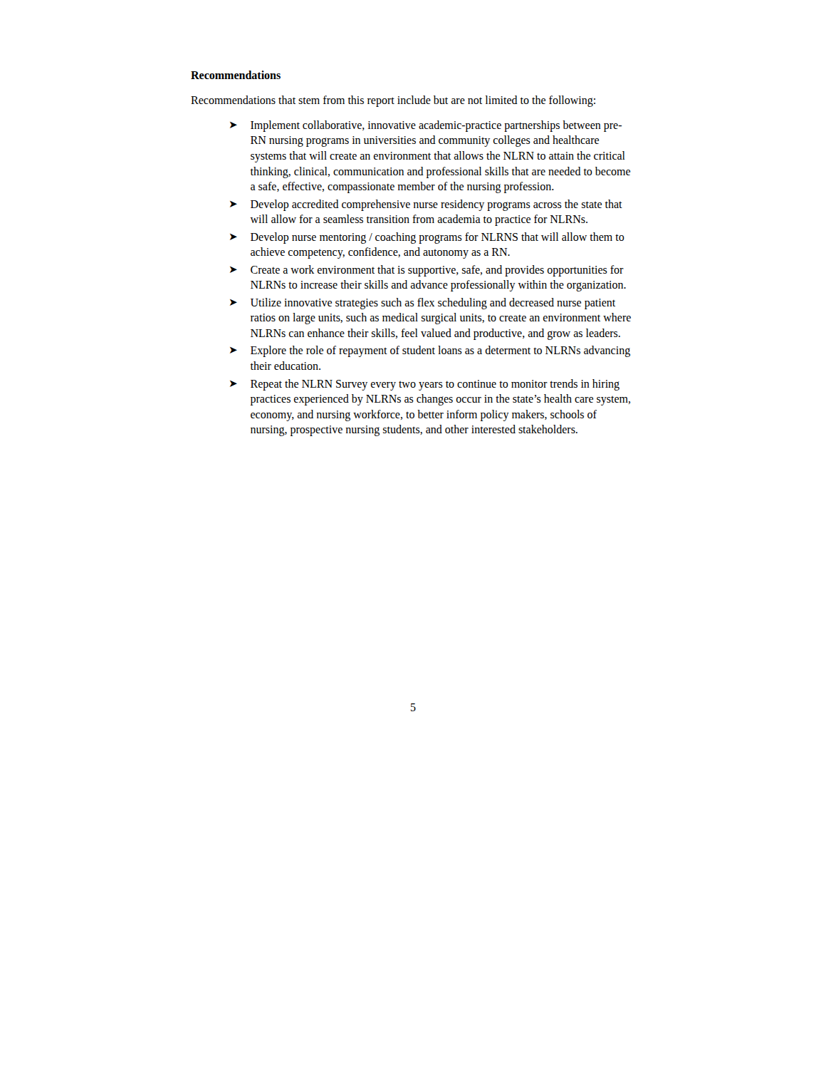Recommendations
Recommendations that stem from this report include but are not limited to the following:
Implement collaborative, innovative academic-practice partnerships between pre-RN nursing programs in universities and community colleges and healthcare systems that will create an environment that allows the NLRN to attain the critical thinking, clinical, communication and professional skills that are needed to become a safe, effective, compassionate member of the nursing profession.
Develop accredited comprehensive nurse residency programs across the state that will allow for a seamless transition from academia to practice for NLRNs.
Develop nurse mentoring / coaching programs for NLRNS that will allow them to achieve competency, confidence, and autonomy as a RN.
Create a work environment that is supportive, safe, and provides opportunities for NLRNs to increase their skills and advance professionally within the organization.
Utilize innovative strategies such as flex scheduling and decreased nurse patient ratios on large units, such as medical surgical units, to create an environment where NLRNs can enhance their skills, feel valued and productive, and grow as leaders.
Explore the role of repayment of student loans as a determent to NLRNs advancing their education.
Repeat the NLRN Survey every two years to continue to monitor trends in hiring practices experienced by NLRNs as changes occur in the state’s health care system, economy, and nursing workforce, to better inform policy makers, schools of nursing, prospective nursing students, and other interested stakeholders.
5